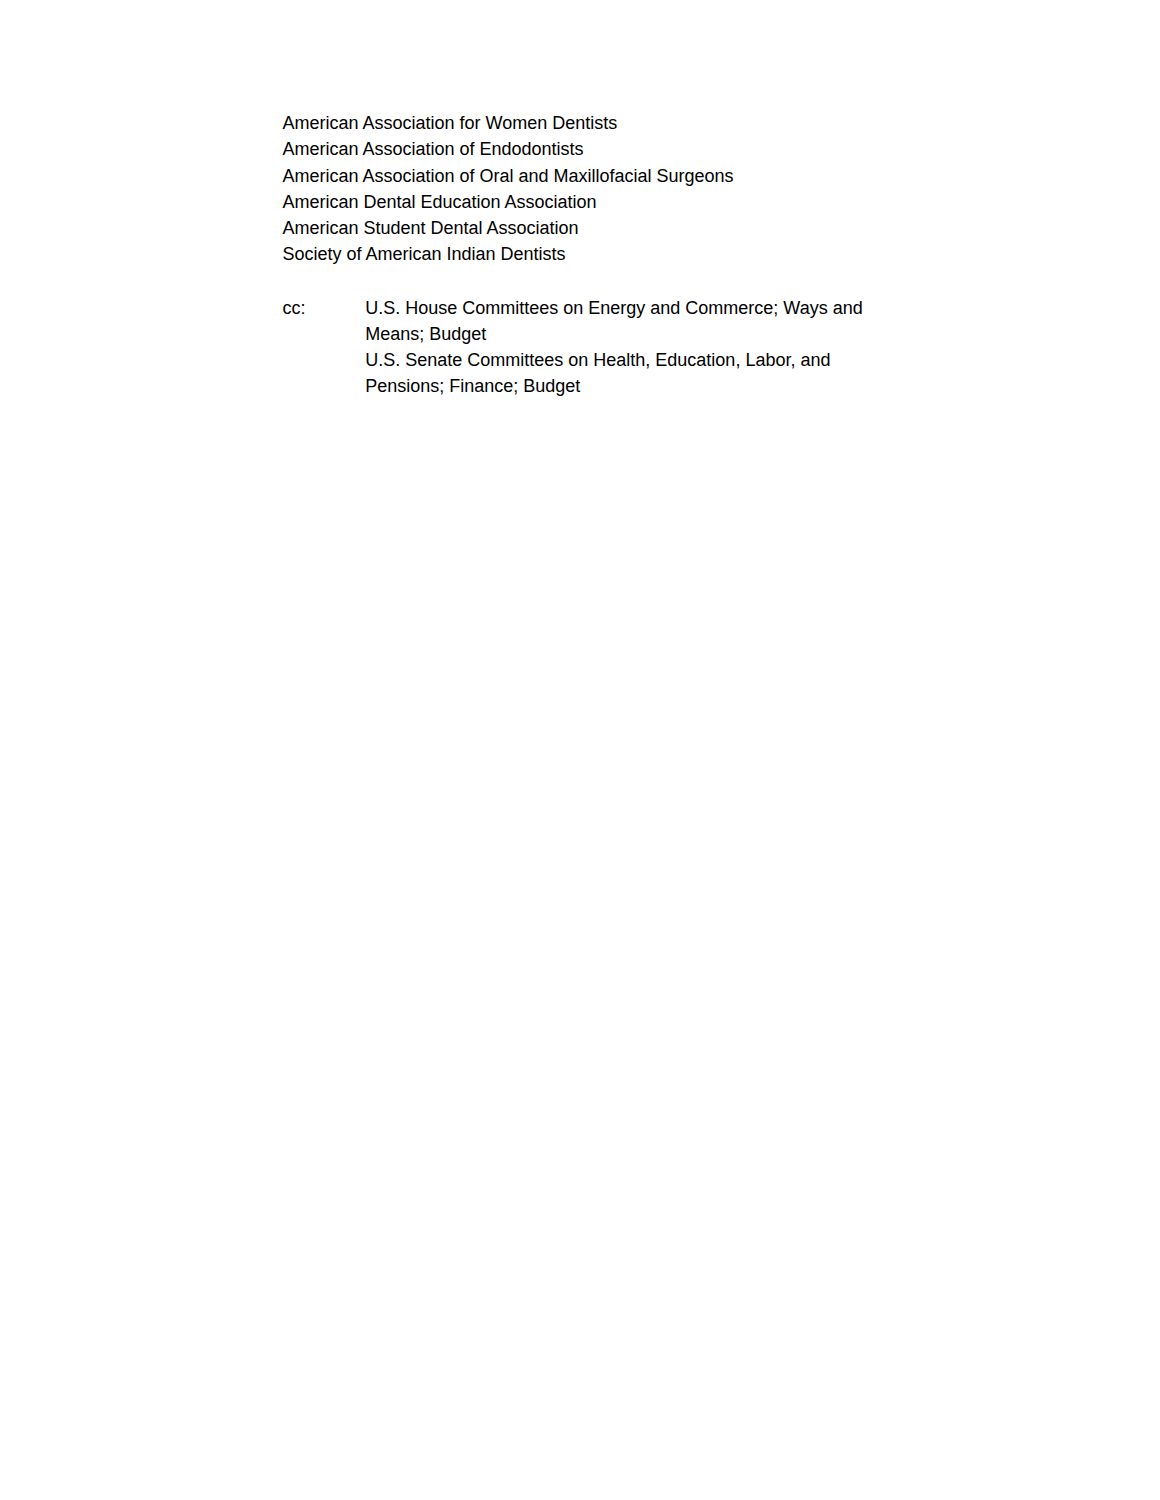American Association for Women Dentists
American Association of Endodontists
American Association of Oral and Maxillofacial Surgeons
American Dental Education Association
American Student Dental Association
Society of American Indian Dentists
cc:
U.S. House Committees on Energy and Commerce; Ways and Means; Budget
U.S. Senate Committees on Health, Education, Labor, and Pensions; Finance; Budget